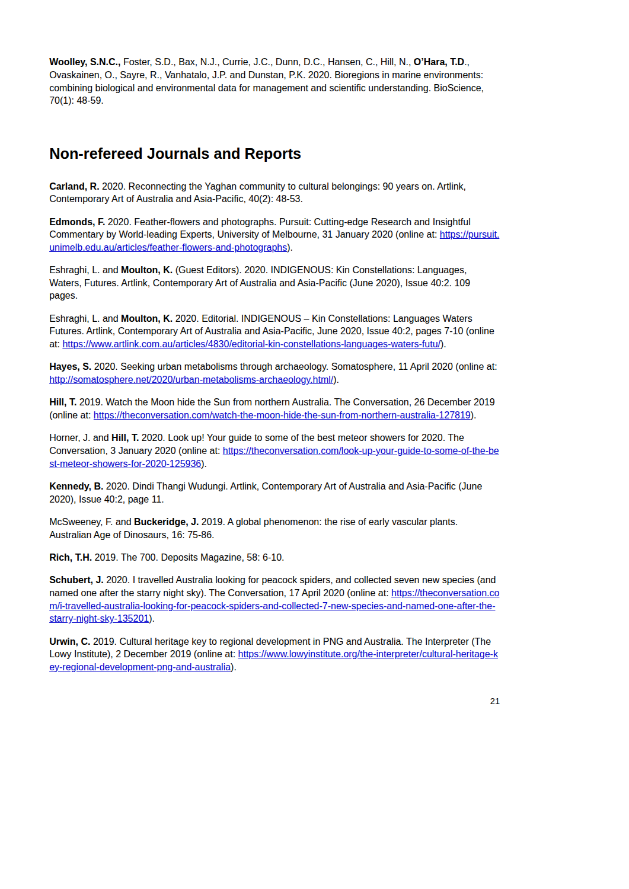Woolley, S.N.C., Foster, S.D., Bax, N.J., Currie, J.C., Dunn, D.C., Hansen, C., Hill, N., O’Hara, T.D., Ovaskainen, O., Sayre, R., Vanhatalo, J.P. and Dunstan, P.K. 2020. Bioregions in marine environments: combining biological and environmental data for management and scientific understanding. BioScience, 70(1): 48-59.
Non-refereed Journals and Reports
Carland, R. 2020. Reconnecting the Yaghan community to cultural belongings: 90 years on. Artlink, Contemporary Art of Australia and Asia-Pacific, 40(2): 48-53.
Edmonds, F. 2020. Feather-flowers and photographs. Pursuit: Cutting-edge Research and Insightful Commentary by World-leading Experts, University of Melbourne, 31 January 2020 (online at: https://pursuit.unimelb.edu.au/articles/feather-flowers-and-photographs).
Eshraghi, L. and Moulton, K. (Guest Editors). 2020. INDIGENOUS: Kin Constellations: Languages, Waters, Futures. Artlink, Contemporary Art of Australia and Asia-Pacific (June 2020), Issue 40:2. 109 pages.
Eshraghi, L. and Moulton, K. 2020. Editorial. INDIGENOUS – Kin Constellations: Languages Waters Futures. Artlink, Contemporary Art of Australia and Asia-Pacific, June 2020, Issue 40:2, pages 7-10 (online at: https://www.artlink.com.au/articles/4830/editorial-kin-constellations-languages-waters-futu/).
Hayes, S. 2020. Seeking urban metabolisms through archaeology. Somatosphere, 11 April 2020 (online at: http://somatosphere.net/2020/urban-metabolisms-archaeology.html/).
Hill, T. 2019. Watch the Moon hide the Sun from northern Australia. The Conversation, 26 December 2019 (online at: https://theconversation.com/watch-the-moon-hide-the-sun-from-northern-australia-127819).
Horner, J. and Hill, T. 2020. Look up! Your guide to some of the best meteor showers for 2020. The Conversation, 3 January 2020 (online at: https://theconversation.com/look-up-your-guide-to-some-of-the-best-meteor-showers-for-2020-125936).
Kennedy, B. 2020. Dindi Thangi Wudungi. Artlink, Contemporary Art of Australia and Asia-Pacific (June 2020), Issue 40:2, page 11.
McSweeney, F. and Buckeridge, J. 2019. A global phenomenon: the rise of early vascular plants. Australian Age of Dinosaurs, 16: 75-86.
Rich, T.H. 2019. The 700. Deposits Magazine, 58: 6-10.
Schubert, J. 2020. I travelled Australia looking for peacock spiders, and collected seven new species (and named one after the starry night sky). The Conversation, 17 April 2020 (online at: https://theconversation.com/i-travelled-australia-looking-for-peacock-spiders-and-collected-7-new-species-and-named-one-after-the-starry-night-sky-135201).
Urwin, C. 2019. Cultural heritage key to regional development in PNG and Australia. The Interpreter (The Lowy Institute), 2 December 2019 (online at: https://www.lowyinstitute.org/the-interpreter/cultural-heritage-key-regional-development-png-and-australia).
21